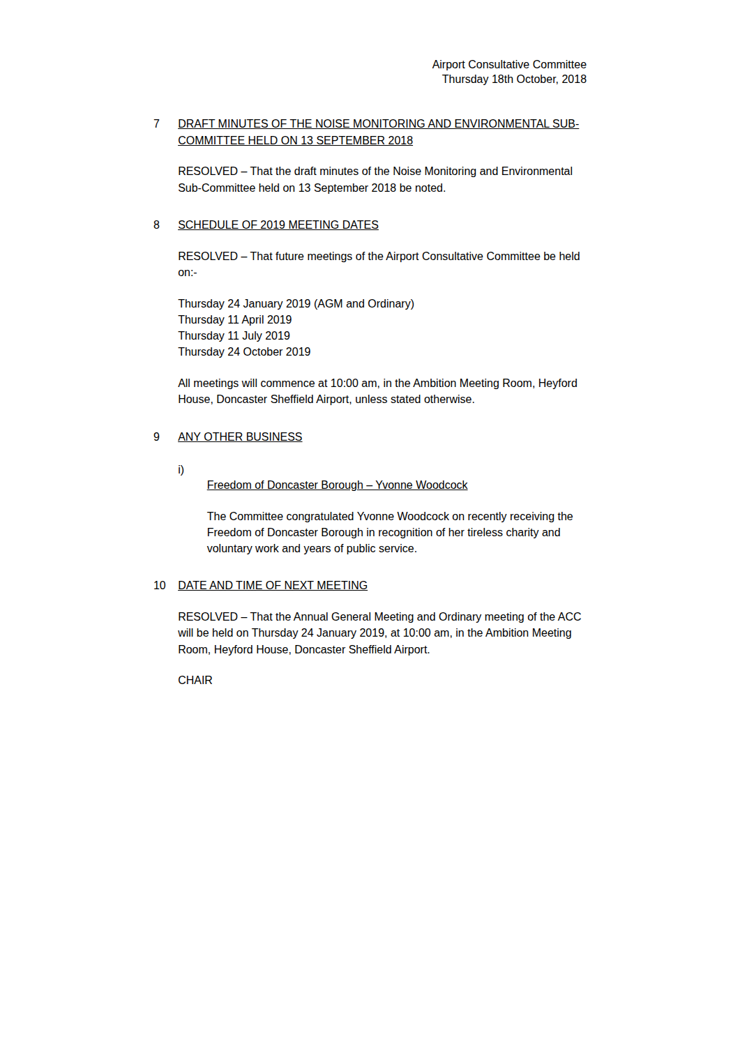Airport Consultative Committee
Thursday 18th October, 2018
7
Draft minutes of the Noise Monitoring and Environmental Sub-Committee held on 13 September 2018
RESOLVED – That the draft minutes of the Noise Monitoring and Environmental Sub-Committee held on 13 September 2018 be noted.
8
Schedule of 2019 Meeting Dates
RESOLVED – That future meetings of the Airport Consultative Committee be held on:-
Thursday 24 January 2019 (AGM and Ordinary)
Thursday 11 April 2019
Thursday 11 July 2019
Thursday 24 October 2019
All meetings will commence at 10:00 am, in the Ambition Meeting Room, Heyford House, Doncaster Sheffield Airport, unless stated otherwise.
9
Any Other Business
i)
Freedom of Doncaster Borough – Yvonne Woodcock
The Committee congratulated Yvonne Woodcock on recently receiving the Freedom of Doncaster Borough in recognition of her tireless charity and voluntary work and years of public service.
10
Date and Time of Next Meeting
RESOLVED – That the Annual General Meeting and Ordinary meeting of the ACC will be held on Thursday 24 January 2019, at 10:00 am, in the Ambition Meeting Room, Heyford House, Doncaster Sheffield Airport.
CHAIR